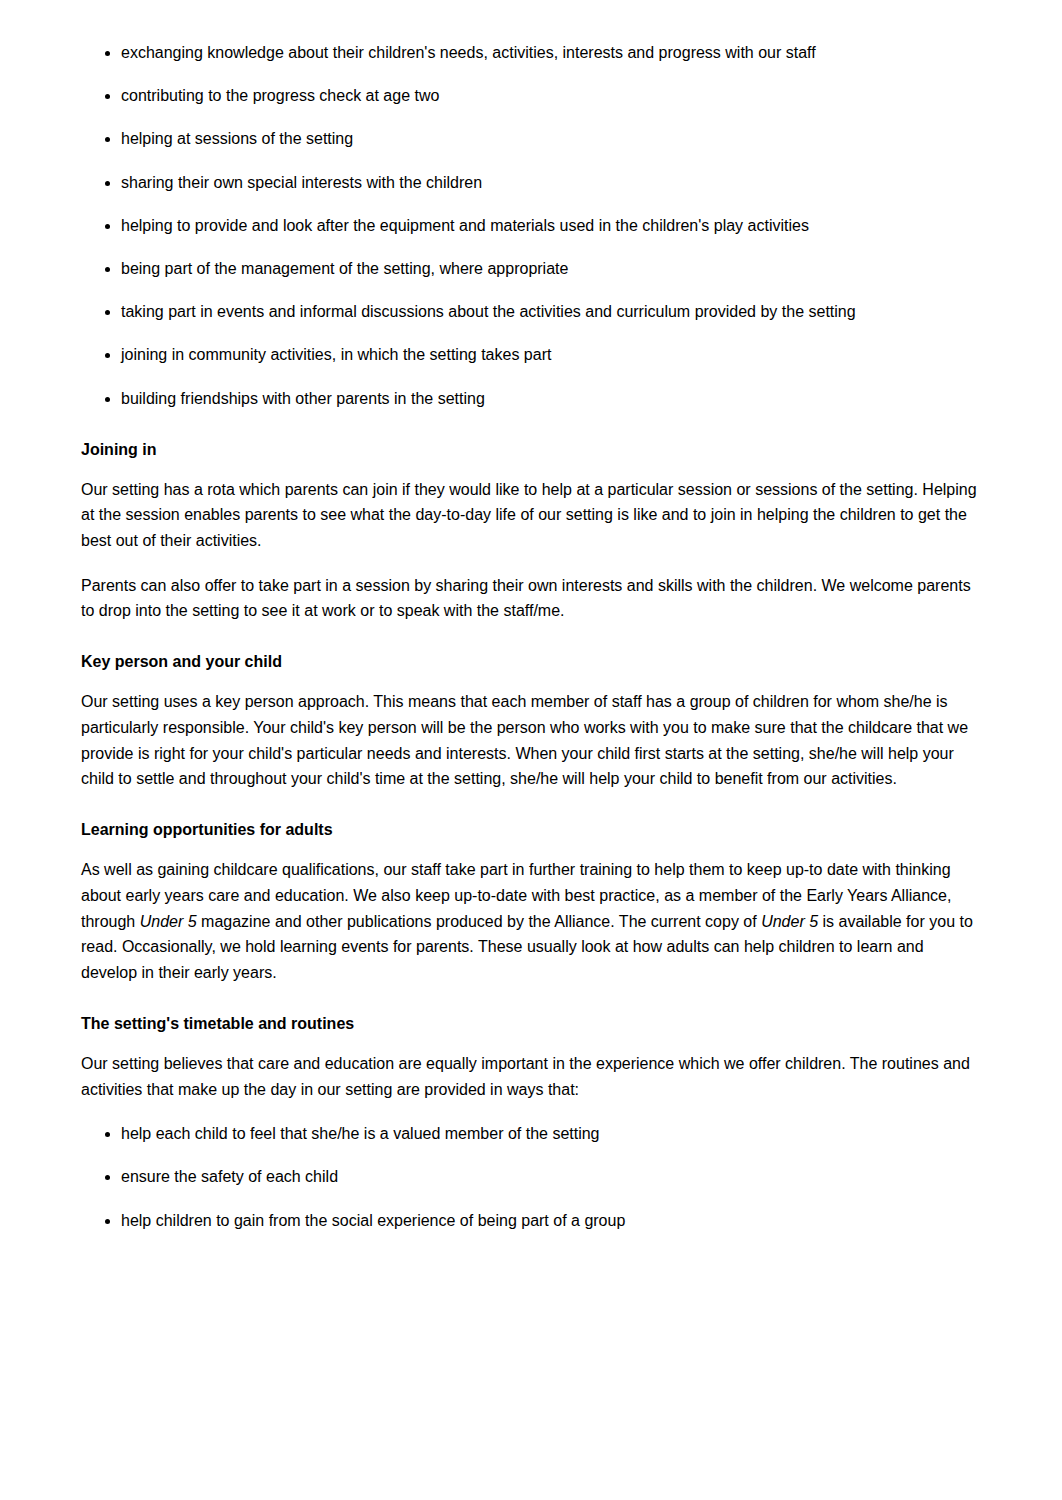exchanging knowledge about their children's needs, activities, interests and progress with our staff
contributing to the progress check at age two
helping at sessions of the setting
sharing their own special interests with the children
helping to provide and look after the equipment and materials used in the children's play activities
being part of the management of the setting, where appropriate
taking part in events and informal discussions about the activities and curriculum provided by the setting
joining in community activities, in which the setting takes part
building friendships with other parents in the setting
Joining in
Our setting has a rota which parents can join if they would like to help at a particular session or sessions of the setting. Helping at the session enables parents to see what the day-to-day life of our setting is like and to join in helping the children to get the best out of their activities.
Parents can also offer to take part in a session by sharing their own interests and skills with the children. We welcome parents to drop into the setting to see it at work or to speak with the staff/me.
Key person and your child
Our setting uses a key person approach. This means that each member of staff has a group of children for whom she/he is particularly responsible. Your child's key person will be the person who works with you to make sure that the childcare that we provide is right for your child's particular needs and interests. When your child first starts at the setting, she/he will help your child to settle and throughout your child's time at the setting, she/he will help your child to benefit from our activities.
Learning opportunities for adults
As well as gaining childcare qualifications, our staff take part in further training to help them to keep up-to date with thinking about early years care and education. We also keep up-to-date with best practice, as a member of the Early Years Alliance, through Under 5 magazine and other publications produced by the Alliance. The current copy of Under 5 is available for you to read. Occasionally, we hold learning events for parents. These usually look at how adults can help children to learn and develop in their early years.
The setting's timetable and routines
Our setting believes that care and education are equally important in the experience which we offer children. The routines and activities that make up the day in our setting are provided in ways that:
help each child to feel that she/he is a valued member of the setting
ensure the safety of each child
help children to gain from the social experience of being part of a group